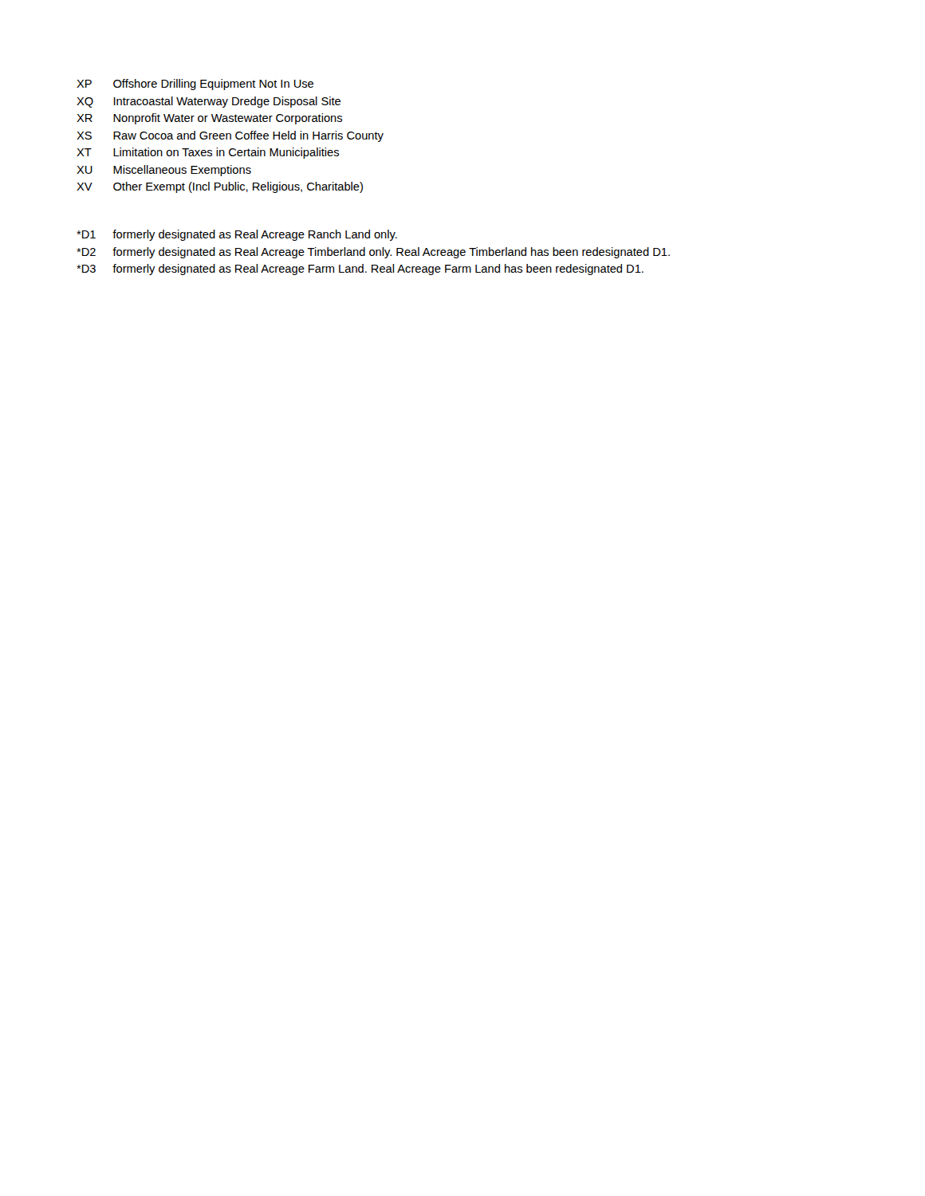| XP | Offshore Drilling Equipment Not In Use |
| XQ | Intracoastal Waterway Dredge Disposal Site |
| XR | Nonprofit Water or Wastewater Corporations |
| XS | Raw Cocoa and Green Coffee Held in Harris County |
| XT | Limitation on Taxes in Certain Municipalities |
| XU | Miscellaneous Exemptions |
| XV | Other Exempt (Incl Public, Religious, Charitable) |
*D1formerly designated as Real Acreage Ranch Land only.
*D2formerly designated as Real Acreage Timberland only. Real Acreage Timberland has been redesignated D1.
*D3formerly designated as Real Acreage Farm Land. Real Acreage Farm Land has been redesignated D1.